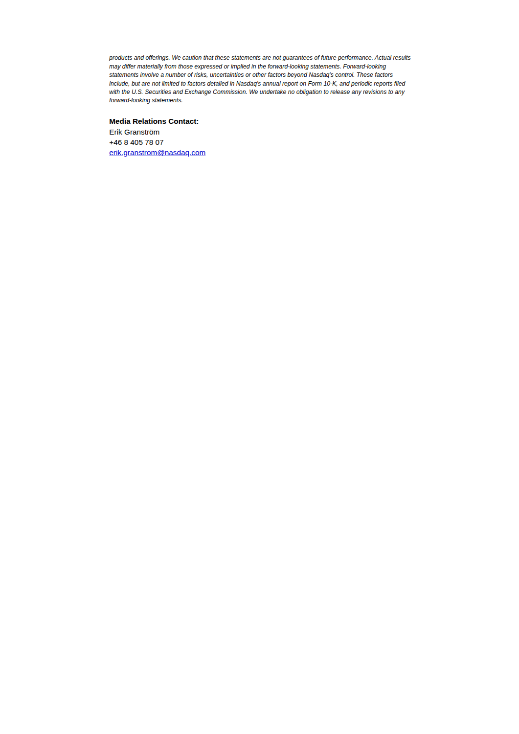products and offerings. We caution that these statements are not guarantees of future performance. Actual results may differ materially from those expressed or implied in the forward-looking statements. Forward-looking statements involve a number of risks, uncertainties or other factors beyond Nasdaq's control. These factors include, but are not limited to factors detailed in Nasdaq's annual report on Form 10-K, and periodic reports filed with the U.S. Securities and Exchange Commission. We undertake no obligation to release any revisions to any forward-looking statements.
Media Relations Contact:
Erik Granström
+46 8 405 78 07
erik.granstrom@nasdaq.com